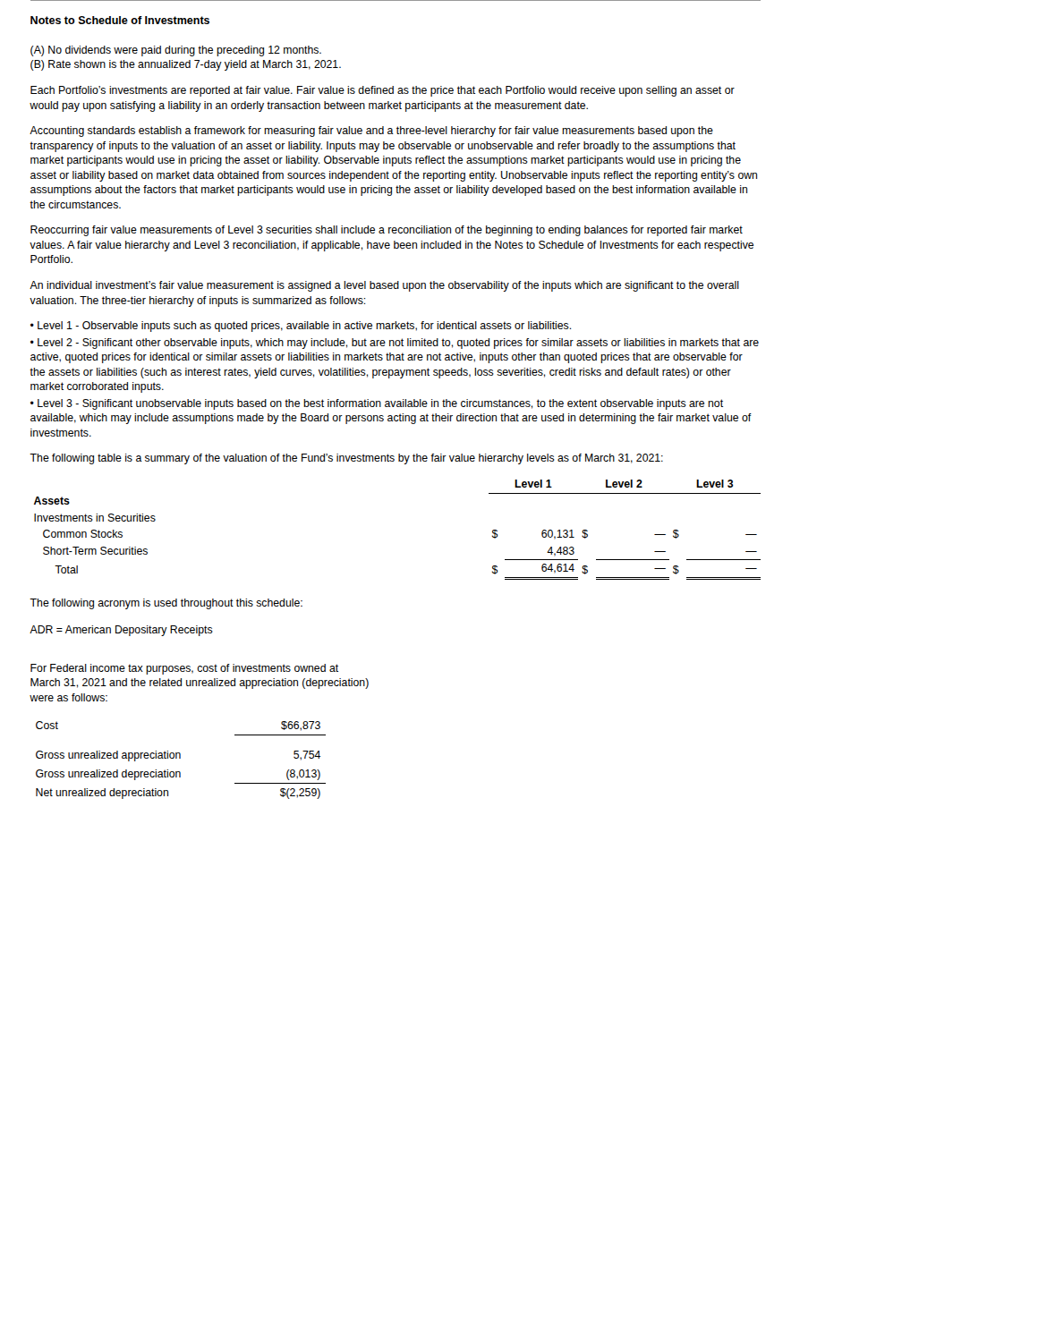Notes to Schedule of Investments
(A) No dividends were paid during the preceding 12 months.
(B) Rate shown is the annualized 7-day yield at March 31, 2021.
Each Portfolio’s investments are reported at fair value. Fair value is defined as the price that each Portfolio would receive upon selling an asset or would pay upon satisfying a liability in an orderly transaction between market participants at the measurement date.
Accounting standards establish a framework for measuring fair value and a three-level hierarchy for fair value measurements based upon the transparency of inputs to the valuation of an asset or liability. Inputs may be observable or unobservable and refer broadly to the assumptions that market participants would use in pricing the asset or liability. Observable inputs reflect the assumptions market participants would use in pricing the asset or liability based on market data obtained from sources independent of the reporting entity. Unobservable inputs reflect the reporting entity’s own assumptions about the factors that market participants would use in pricing the asset or liability developed based on the best information available in the circumstances.
Reoccurring fair value measurements of Level 3 securities shall include a reconciliation of the beginning to ending balances for reported fair market values. A fair value hierarchy and Level 3 reconciliation, if applicable, have been included in the Notes to Schedule of Investments for each respective Portfolio.
An individual investment’s fair value measurement is assigned a level based upon the observability of the inputs which are significant to the overall valuation. The three-tier hierarchy of inputs is summarized as follows:
• Level 1 - Observable inputs such as quoted prices, available in active markets, for identical assets or liabilities.
• Level 2 - Significant other observable inputs, which may include, but are not limited to, quoted prices for similar assets or liabilities in markets that are active, quoted prices for identical or similar assets or liabilities in markets that are not active, inputs other than quoted prices that are observable for the assets or liabilities (such as interest rates, yield curves, volatilities, prepayment speeds, loss severities, credit risks and default rates) or other market corroborated inputs.
• Level 3 - Significant unobservable inputs based on the best information available in the circumstances, to the extent observable inputs are not available, which may include assumptions made by the Board or persons acting at their direction that are used in determining the fair market value of investments.
The following table is a summary of the valuation of the Fund’s investments by the fair value hierarchy levels as of March 31, 2021:
| | | Level 1 | Level 2 | Level 3 |
| Assets | | | | | | | |
| Investments in Securities | | | | | | | |
| Common Stocks | | $ | 60,131 | $ | — | $ | — |
| Short-Term Securities | | | 4,483 | | — | | — |
| Total | | $ | 64,614 | $ | — | $ | — |
The following acronym is used throughout this schedule:
ADR = American Depositary Receipts
For Federal income tax purposes, cost of investments owned at
March 31, 2021 and the related unrealized appreciation (depreciation)
were as follows:
| Cost | $66,873 |
| Gross unrealized appreciation | 5,754 |
| Gross unrealized depreciation | (8,013) |
| Net unrealized depreciation | $(2,259) |